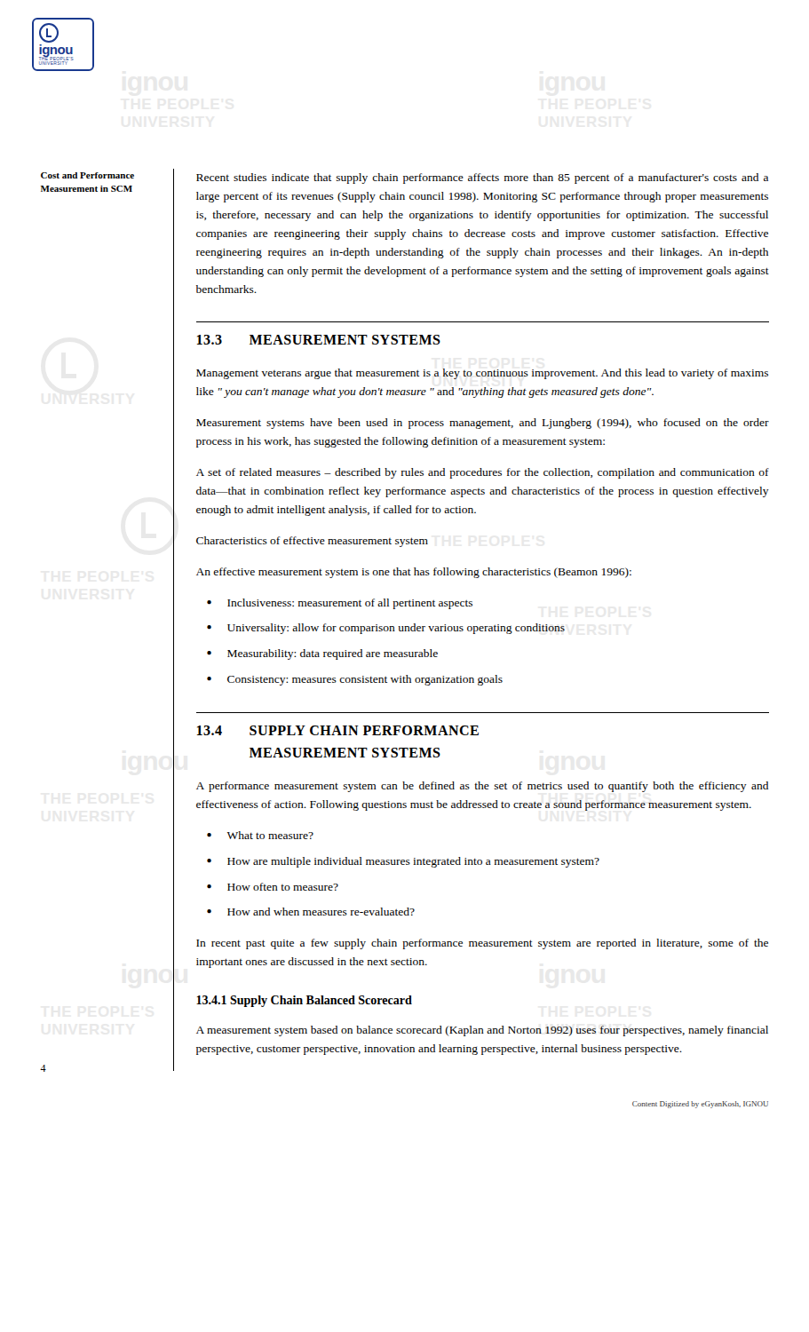ignou
THE PEOPLE'S
UNIVERSITY
ignou
THE PEOPLE'S
UNIVERSITY
THE PEOPLE'S
UNIVERSITY
UNIVERSITY
THE PEOPLE'S
THE PEOPLE'S
UNIVERSITY
THE PEOPLE'S
UNIVERSITY
ignou
ignou
THE PEOPLE'S
UNIVERSITY
THE PEOPLE'S
UNIVERSITY
ignou
ignou
THE PEOPLE'S
UNIVERSITY
THE PEOPLE'S
UNIVERSITY
ignou THE PEOPLE'S UNIVERSITY
Cost and Performance
Measurement in SCM
Recent studies indicate that supply chain performance affects more than 85 percent of a manufacturer's costs and a large percent of its revenues (Supply chain council 1998). Monitoring SC performance through proper measurements is, therefore, necessary and can help the organizations to identify opportunities for optimization. The successful companies are reengineering their supply chains to decrease costs and improve customer satisfaction. Effective reengineering requires an in-depth understanding of the supply chain processes and their linkages. An in-depth understanding can only permit the development of a performance system and the setting of improvement goals against benchmarks.
13.3 MEASUREMENT SYSTEMS
Management veterans argue that measurement is a key to continuous improvement. And this lead to variety of maxims like " you can't manage what you don't measure " and "anything that gets measured gets done".
Measurement systems have been used in process management, and Ljungberg (1994), who focused on the order process in his work, has suggested the following definition of a measurement system:
A set of related measures – described by rules and procedures for the collection, compilation and communication of data—that in combination reflect key performance aspects and characteristics of the process in question effectively enough to admit intelligent analysis, if called for to action.
Characteristics of effective measurement system
An effective measurement system is one that has following characteristics (Beamon 1996):
Inclusiveness: measurement of all pertinent aspects
Universality: allow for comparison under various operating conditions
Measurability: data required are measurable
Consistency: measures consistent with organization goals
13.4 SUPPLY CHAIN PERFORMANCE
MEASUREMENT SYSTEMS
A performance measurement system can be defined as the set of metrics used to quantify both the efficiency and effectiveness of action. Following questions must be addressed to create a sound performance measurement system.
What to measure?
How are multiple individual measures integrated into a measurement system?
How often to measure?
How and when measures re-evaluated?
In recent past quite a few supply chain performance measurement system are reported in literature, some of the important ones are discussed in the next section.
13.4.1 Supply Chain Balanced Scorecard
A measurement system based on balance scorecard (Kaplan and Norton 1992) uses four perspectives, namely financial perspective, customer perspective, innovation and learning perspective, internal business perspective.
4
Content Digitized by eGyanKosh, IGNOU